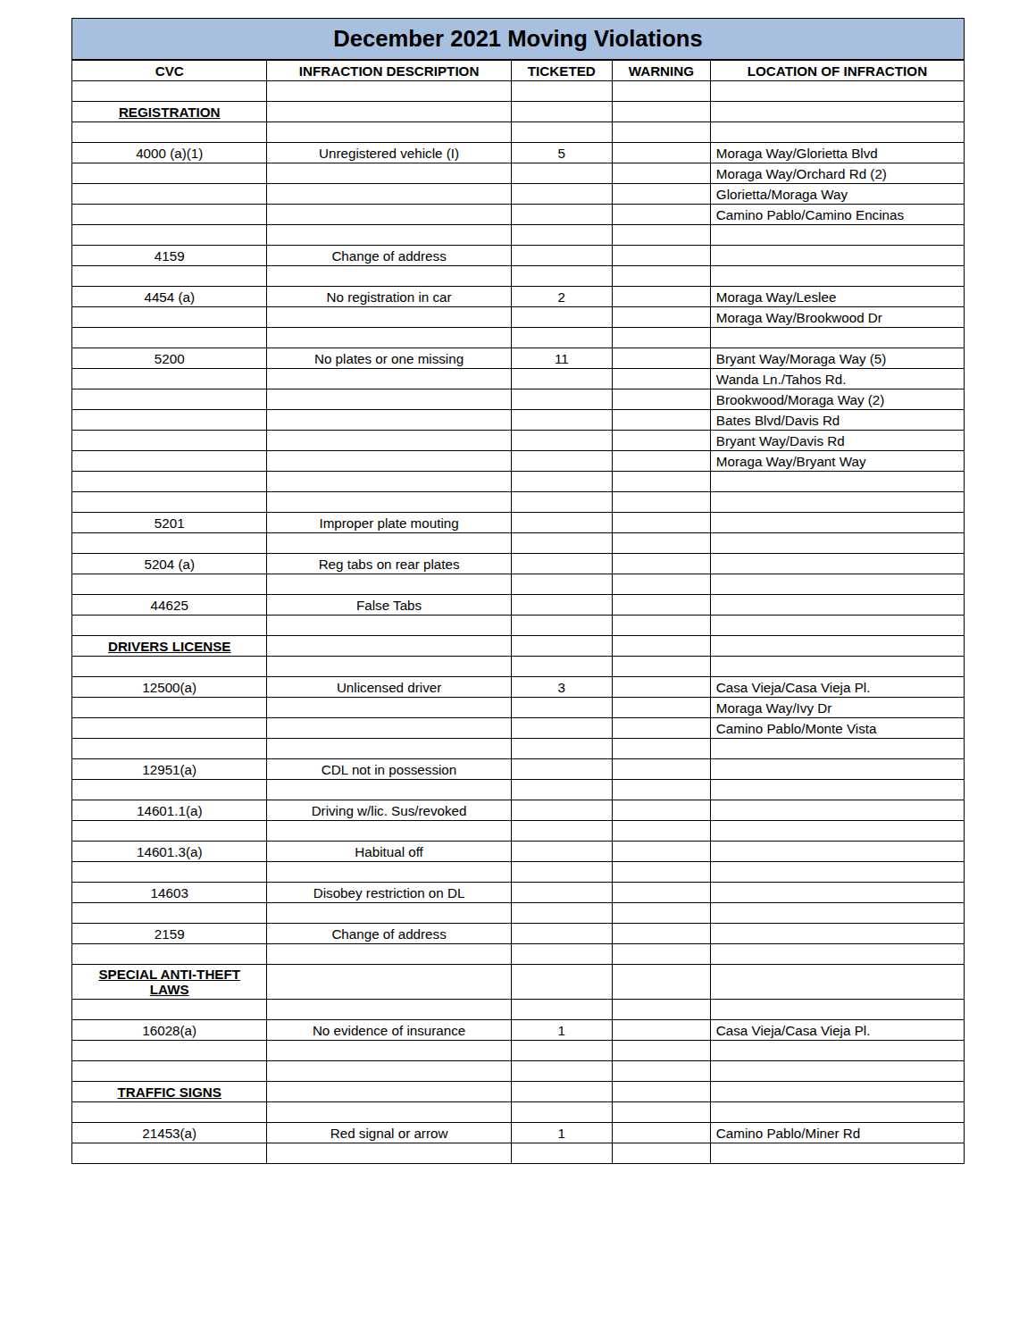December 2021 Moving Violations
| CVC | INFRACTION DESCRIPTION | TICKETED | WARNING | LOCATION OF INFRACTION |
| --- | --- | --- | --- | --- |
| REGISTRATION | | | | |
| 4000 (a)(1) | Unregistered vehicle (I) | 5 | | Moraga Way/Glorietta Blvd |
| | | | | Moraga Way/Orchard Rd (2) |
| | | | | Glorietta/Moraga Way |
| | | | | Camino Pablo/Camino Encinas |
| 4159 | Change of address | | | |
| 4454 (a) | No registration in car | 2 | | Moraga Way/Leslee |
| | | | | Moraga Way/Brookwood Dr |
| 5200 | No plates or one missing | 11 | | Bryant Way/Moraga Way (5) |
| | | | | Wanda Ln./Tahos Rd. |
| | | | | Brookwood/Moraga Way (2) |
| | | | | Bates Blvd/Davis Rd |
| | | | | Bryant Way/Davis Rd |
| | | | | Moraga Way/Bryant Way |
| 5201 | Improper plate mouting | | | |
| 5204 (a) | Reg tabs on rear plates | | | |
| 44625 | False Tabs | | | |
| DRIVERS LICENSE | | | | |
| 12500(a) | Unlicensed driver | 3 | | Casa Vieja/Casa Vieja Pl. |
| | | | | Moraga Way/Ivy Dr |
| | | | | Camino Pablo/Monte Vista |
| 12951(a) | CDL not in possession | | | |
| 14601.1(a) | Driving w/lic. Sus/revoked | | | |
| 14601.3(a) | Habitual off | | | |
| 14603 | Disobey restriction on DL | | | |
| 2159 | Change of address | | | |
| SPECIAL ANTI-THEFT LAWS | | | | |
| 16028(a) | No evidence of insurance | 1 | | Casa Vieja/Casa Vieja Pl. |
| TRAFFIC SIGNS | | | | |
| 21453(a) | Red signal or arrow | 1 | | Camino Pablo/Miner Rd |